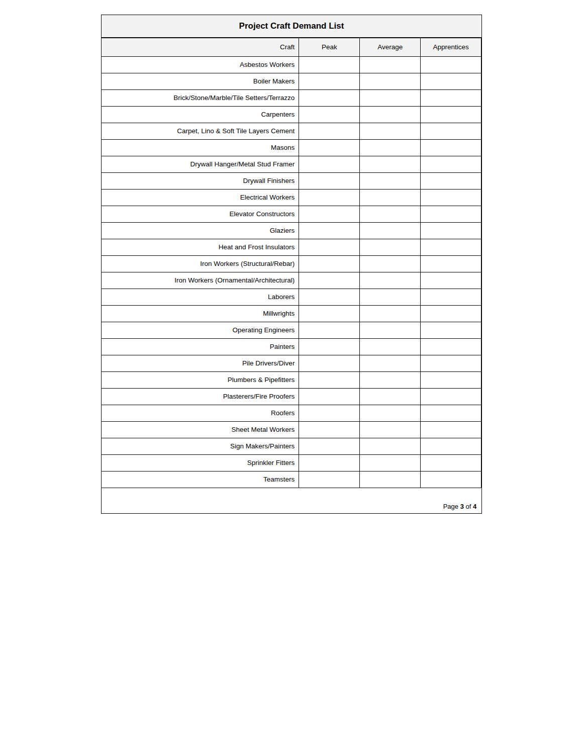Project Craft Demand List
| Craft | Peak | Average | Apprentices |
| --- | --- | --- | --- |
| Asbestos Workers | | | |
| Boiler Makers | | | |
| Brick/Stone/Marble/Tile Setters/Terrazzo | | | |
| Carpenters | | | |
| Carpet, Lino & Soft Tile Layers Cement | | | |
| Masons | | | |
| Drywall Hanger/Metal Stud Framer | | | |
| Drywall Finishers | | | |
| Electrical Workers | | | |
| Elevator Constructors | | | |
| Glaziers | | | |
| Heat and Frost Insulators | | | |
| Iron Workers (Structural/Rebar) | | | |
| Iron Workers (Ornamental/Architectural) | | | |
| Laborers | | | |
| Millwrights | | | |
| Operating Engineers | | | |
| Painters | | | |
| Pile Drivers/Diver | | | |
| Plumbers & Pipefitters | | | |
| Plasterers/Fire Proofers | | | |
| Roofers | | | |
| Sheet Metal Workers | | | |
| Sign Makers/Painters | | | |
| Sprinkler Fitters | | | |
| Teamsters | | | |
Page 3 of 4